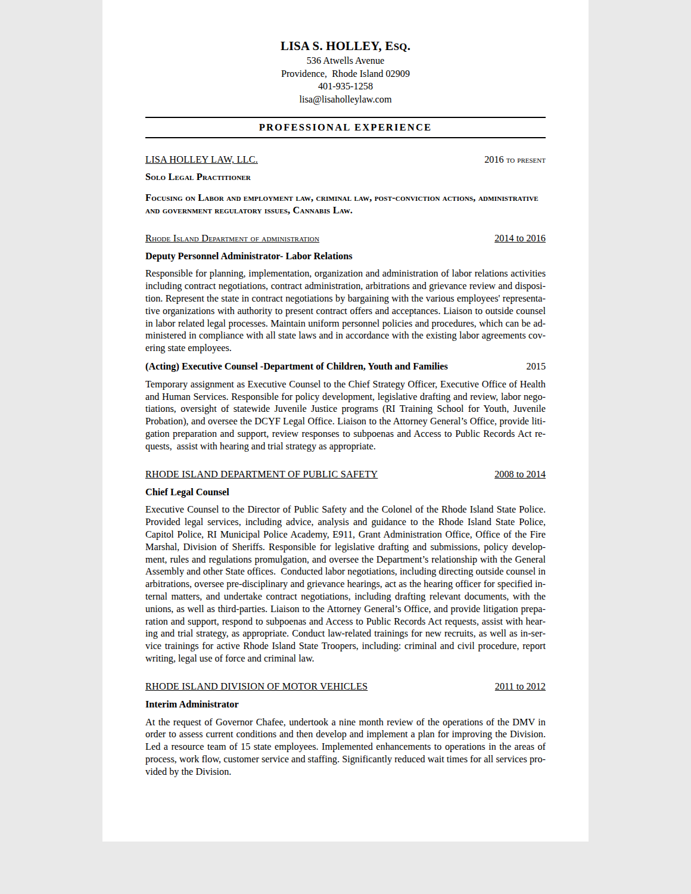LISA S. HOLLEY, ESQ.
536 Atwells Avenue
Providence, Rhode Island 02909
401-935-1258
lisa@lisaholleylaw.com
PROFESSIONAL EXPERIENCE
Lisa Holley Law, LLC. 2016 to present
Solo Legal Practitioner
Focusing on Labor and employment law, criminal law, post-conviction actions, administrative and government regulatory issues, Cannabis Law.
Rhode Island Department of administration 2014 to 2016
Deputy Personnel Administrator- Labor Relations
Responsible for planning, implementation, organization and administration of labor relations activities including contract negotiations, contract administration, arbitrations and grievance review and disposition. Represent the state in contract negotiations by bargaining with the various employees' representative organizations with authority to present contract offers and acceptances. Liaison to outside counsel in labor related legal processes. Maintain uniform personnel policies and procedures, which can be administered in compliance with all state laws and in accordance with the existing labor agreements covering state employees.
(Acting) Executive Counsel -Department of Children, Youth and Families 2015
Temporary assignment as Executive Counsel to the Chief Strategy Officer, Executive Office of Health and Human Services. Responsible for policy development, legislative drafting and review, labor negotiations, oversight of statewide Juvenile Justice programs (RI Training School for Youth, Juvenile Probation), and oversee the DCYF Legal Office. Liaison to the Attorney General’s Office, provide litigation preparation and support, review responses to subpoenas and Access to Public Records Act requests, assist with hearing and trial strategy as appropriate.
Rhode Island Department of Public Safety 2008 to 2014
Chief Legal Counsel
Executive Counsel to the Director of Public Safety and the Colonel of the Rhode Island State Police. Provided legal services, including advice, analysis and guidance to the Rhode Island State Police, Capitol Police, RI Municipal Police Academy, E911, Grant Administration Office, Office of the Fire Marshal, Division of Sheriffs. Responsible for legislative drafting and submissions, policy development, rules and regulations promulgation, and oversee the Department’s relationship with the General Assembly and other State offices. Conducted labor negotiations, including directing outside counsel in arbitrations, oversee pre-disciplinary and grievance hearings, act as the hearing officer for specified internal matters, and undertake contract negotiations, including drafting relevant documents, with the unions, as well as third-parties. Liaison to the Attorney General’s Office, and provide litigation preparation and support, respond to subpoenas and Access to Public Records Act requests, assist with hearing and trial strategy, as appropriate. Conduct law-related trainings for new recruits, as well as in-service trainings for active Rhode Island State Troopers, including: criminal and civil procedure, report writing, legal use of force and criminal law.
Rhode Island Division of Motor Vehicles 2011 to 2012
Interim Administrator
At the request of Governor Chafee, undertook a nine month review of the operations of the DMV in order to assess current conditions and then develop and implement a plan for improving the Division. Led a resource team of 15 state employees. Implemented enhancements to operations in the areas of process, work flow, customer service and staffing. Significantly reduced wait times for all services provided by the Division.